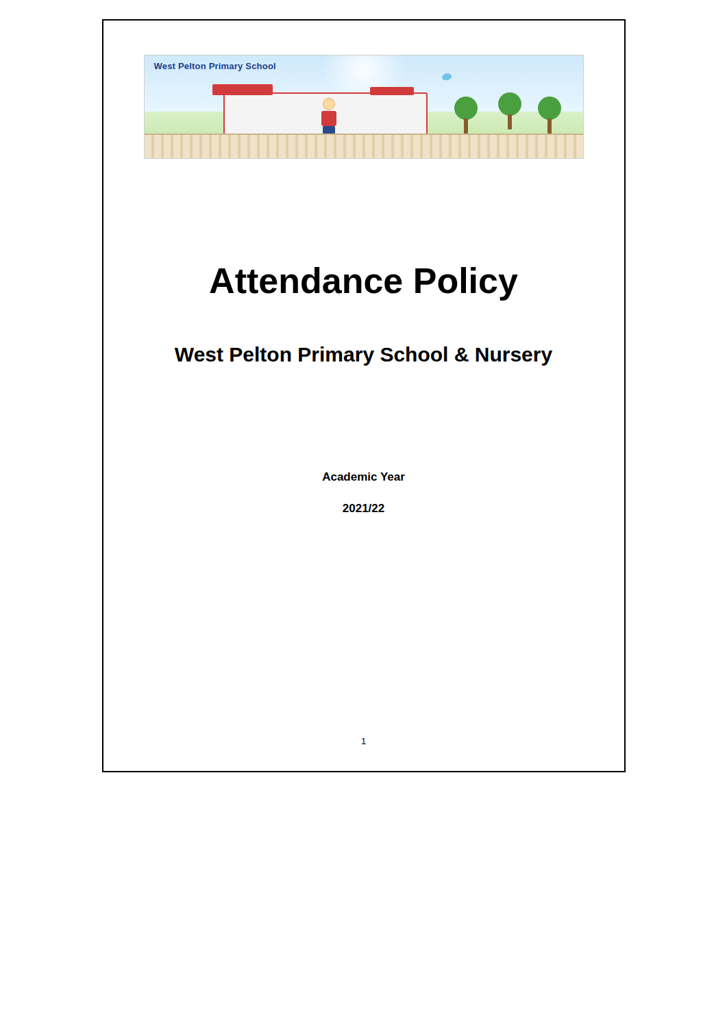West Pelton Primary School
Attendance Policy
West Pelton Primary School & Nursery
Academic Year
2021/22
1